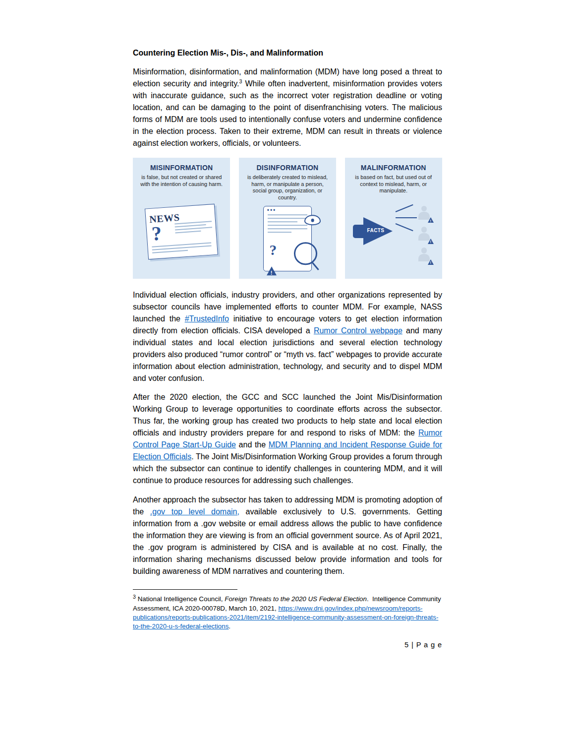Countering Election Mis-, Dis-, and Malinformation
Misinformation, disinformation, and malinformation (MDM) have long posed a threat to election security and integrity.3 While often inadvertent, misinformation provides voters with inaccurate guidance, such as the incorrect voter registration deadline or voting location, and can be damaging to the point of disenfranchising voters. The malicious forms of MDM are tools used to intentionally confuse voters and undermine confidence in the election process. Taken to their extreme, MDM can result in threats or violence against election workers, officials, or volunteers.
MISINFORMATION
is false, but not created or shared with the intention of causing harm.
NEWS
?
DISINFORMATION
is deliberately created to mislead, harm, or manipulate a person, social group, organization, or country.
•••
?
MALINFORMATION
is based on fact, but used out of context to mislead, harm, or manipulate.
FACTS
Individual election officials, industry providers, and other organizations represented by subsector councils have implemented efforts to counter MDM. For example, NASS launched the #TrustedInfo initiative to encourage voters to get election information directly from election officials. CISA developed a Rumor Control webpage and many individual states and local election jurisdictions and several election technology providers also produced “rumor control” or “myth vs. fact” webpages to provide accurate information about election administration, technology, and security and to dispel MDM and voter confusion.
After the 2020 election, the GCC and SCC launched the Joint Mis/Disinformation Working Group to leverage opportunities to coordinate efforts across the subsector. Thus far, the working group has created two products to help state and local election officials and industry providers prepare for and respond to risks of MDM: the Rumor Control Page Start-Up Guide and the MDM Planning and Incident Response Guide for Election Officials. The Joint Mis/Disinformation Working Group provides a forum through which the subsector can continue to identify challenges in countering MDM, and it will continue to produce resources for addressing such challenges.
Another approach the subsector has taken to addressing MDM is promoting adoption of the .gov top level domain, available exclusively to U.S. governments. Getting information from a .gov website or email address allows the public to have confidence the information they are viewing is from an official government source. As of April 2021, the .gov program is administered by CISA and is available at no cost. Finally, the information sharing mechanisms discussed below provide information and tools for building awareness of MDM narratives and countering them.
3 National Intelligence Council, Foreign Threats to the 2020 US Federal Election. Intelligence Community Assessment, ICA 2020-00078D, March 10, 2021, https://www.dni.gov/index.php/newsroom/reports-publications/reports-publications-2021/item/2192-intelligence-community-assessment-on-foreign-threats-to-the-2020-u-s-federal-elections.
5 | P a g e